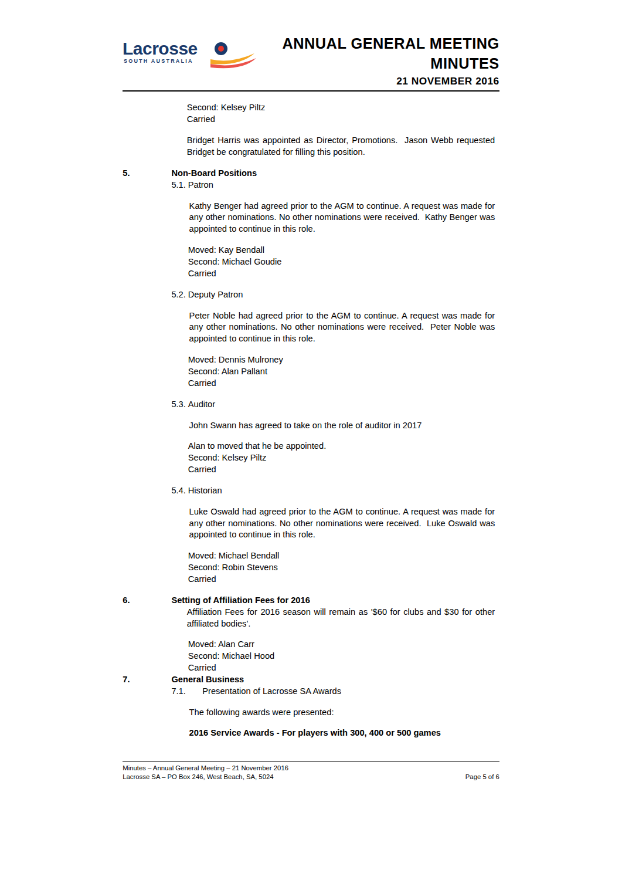Lacrosse SOUTH AUSTRALIA
ANNUAL GENERAL MEETING MINUTES
21 NOVEMBER 2016
Second: Kelsey Piltz
Carried
Bridget Harris was appointed as Director, Promotions. Jason Webb requested Bridget be congratulated for filling this position.
5.
Non-Board Positions
5.1.
Patron
Kathy Benger had agreed prior to the AGM to continue. A request was made for any other nominations. No other nominations were received. Kathy Benger was appointed to continue in this role.
Moved: Kay Bendall
Second: Michael Goudie
Carried
5.2.
Deputy Patron
Peter Noble had agreed prior to the AGM to continue. A request was made for any other nominations. No other nominations were received. Peter Noble was appointed to continue in this role.
Moved: Dennis Mulroney
Second: Alan Pallant
Carried
5.3.
Auditor
John Swann has agreed to take on the role of auditor in 2017
Alan to moved that he be appointed.
Second: Kelsey Piltz
Carried
5.4.
Historian
Luke Oswald had agreed prior to the AGM to continue. A request was made for any other nominations. No other nominations were received. Luke Oswald was appointed to continue in this role.
Moved: Michael Bendall
Second: Robin Stevens
Carried
6.
Setting of Affiliation Fees for 2016
Affiliation Fees for 2016 season will remain as '$60 for clubs and $30 for other affiliated bodies'.
Moved: Alan Carr
Second: Michael Hood
Carried
7.
General Business
7.1.
Presentation of Lacrosse SA Awards
The following awards were presented:
2016 Service Awards - For players with 300, 400 or 500 games
Minutes – Annual General Meeting – 21 November 2016
Lacrosse SA – PO Box 246, West Beach, SA, 5024
Page 5 of 6